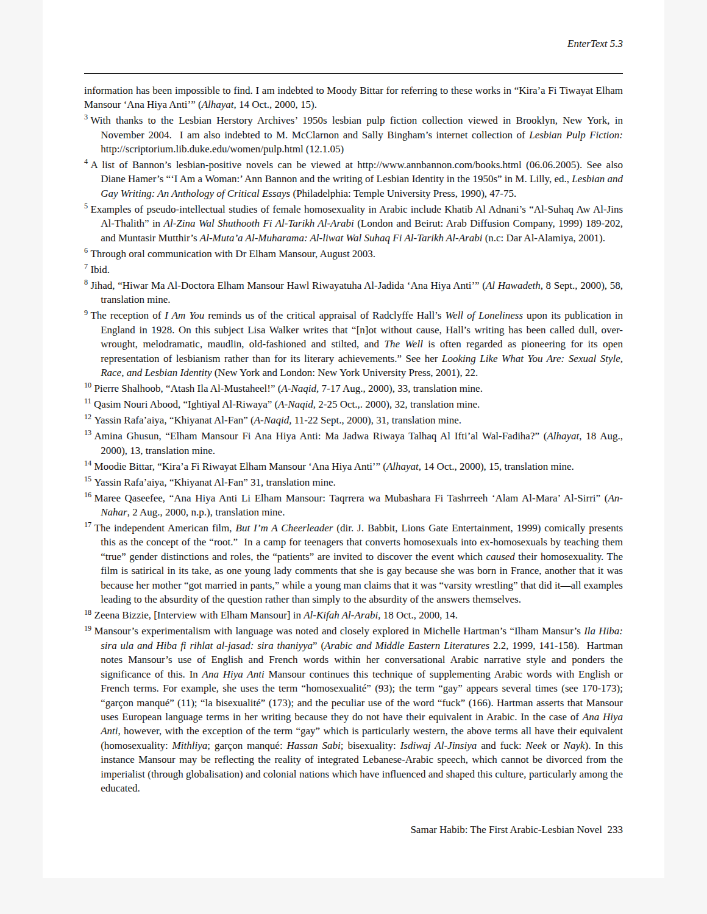EnterText 5.3
information has been impossible to find. I am indebted to Moody Bittar for referring to these works in “Kira’a Fi Tiwayat Elham Mansour ‘Ana Hiya Anti’” (Alhayat, 14 Oct., 2000, 15).
3With thanks to the Lesbian Herstory Archives’ 1950s lesbian pulp fiction collection viewed in Brooklyn, New York, in November 2004. I am also indebted to M. McClarnon and Sally Bingham’s internet collection of Lesbian Pulp Fiction: http://scriptorium.lib.duke.edu/women/pulp.html (12.1.05)
4A list of Bannon’s lesbian-positive novels can be viewed at http://www.annbannon.com/books.html (06.06.2005). See also Diane Hamer’s “‘I Am a Woman:’ Ann Bannon and the writing of Lesbian Identity in the 1950s” in M. Lilly, ed., Lesbian and Gay Writing: An Anthology of Critical Essays (Philadelphia: Temple University Press, 1990), 47-75.
5Examples of pseudo-intellectual studies of female homosexuality in Arabic include Khatib Al Adnani’s “Al-Suhaq Aw Al-Jins Al-Thalith” in Al-Zina Wal Shuthooth Fi Al-Tarikh Al-Arabi (London and Beirut: Arab Diffusion Company, 1999) 189-202, and Muntasir Mutthir’s Al-Muta’a Al-Muharama: Al-liwat Wal Suhaq Fi Al-Tarikh Al-Arabi (n.c: Dar Al-Alamiya, 2001).
6Through oral communication with Dr Elham Mansour, August 2003.
7Ibid.
8Jihad, “Hiwar Ma Al-Doctora Elham Mansour Hawl Riwayatuha Al-Jadida ‘Ana Hiya Anti’” (Al Hawadeth, 8 Sept., 2000), 58, translation mine.
9The reception of I Am You reminds us of the critical appraisal of Radclyffe Hall’s Well of Loneliness upon its publication in England in 1928. On this subject Lisa Walker writes that “[n]ot without cause, Hall’s writing has been called dull, over-wrought, melodramatic, maudlin, old-fashioned and stilted, and The Well is often regarded as pioneering for its open representation of lesbianism rather than for its literary achievements.” See her Looking Like What You Are: Sexual Style, Race, and Lesbian Identity (New York and London: New York University Press, 2001), 22.
10Pierre Shalhoob, “Atash Ila Al-Mustaheel!” (A-Naqid, 7-17 Aug., 2000), 33, translation mine.
11Qasim Nouri Abood, “Ightiyal Al-Riwaya” (A-Naqid, 2-25 Oct.,. 2000), 32, translation mine.
12Yassin Rafa’aiya, “Khiyanat Al-Fan” (A-Naqid, 11-22 Sept., 2000), 31, translation mine.
13Amina Ghusun, “Elham Mansour Fi Ana Hiya Anti: Ma Jadwa Riwaya Talhaq Al Ifti’al Wal-Fadiha?” (Alhayat, 18 Aug., 2000), 13, translation mine.
14Moodie Bittar, “Kira’a Fi Riwayat Elham Mansour ‘Ana Hiya Anti’” (Alhayat, 14 Oct., 2000), 15, translation mine.
15Yassin Rafa’aiya, “Khiyanat Al-Fan” 31, translation mine.
16Maree Qaseefee, “Ana Hiya Anti Li Elham Mansour: Taqrrera wa Mubashara Fi Tashrreeh ‘Alam Al-Mara’ Al-Sirri” (An-Nahar, 2 Aug., 2000, n.p.), translation mine.
17The independent American film, But I’m A Cheerleader (dir. J. Babbit, Lions Gate Entertainment, 1999) comically presents this as the concept of the “root.” In a camp for teenagers that converts homosexuals into ex-homosexuals by teaching them “true” gender distinctions and roles, the “patients” are invited to discover the event which caused their homosexuality. The film is satirical in its take, as one young lady comments that she is gay because she was born in France, another that it was because her mother “got married in pants,” while a young man claims that it was “varsity wrestling” that did it—all examples leading to the absurdity of the question rather than simply to the absurdity of the answers themselves.
18Zeena Bizzie, [Interview with Elham Mansour] in Al-Kifah Al-Arabi, 18 Oct., 2000, 14.
19Mansour’s experimentalism with language was noted and closely explored in Michelle Hartman’s “Ilham Mansur’s Ila Hiba: sira ula and Hiba fi rihlat al-jasad: sira thaniyya” (Arabic and Middle Eastern Literatures 2.2, 1999, 141-158). Hartman notes Mansour’s use of English and French words within her conversational Arabic narrative style and ponders the significance of this. In Ana Hiya Anti Mansour continues this technique of supplementing Arabic words with English or French terms. For example, she uses the term “homosexualité” (93); the term “gay” appears several times (see 170-173); “garçon manqué” (11); “la bisexualité” (173); and the peculiar use of the word “fuck” (166). Hartman asserts that Mansour uses European language terms in her writing because they do not have their equivalent in Arabic. In the case of Ana Hiya Anti, however, with the exception of the term “gay” which is particularly western, the above terms all have their equivalent (homosexuality: Mithliya; garçon manqué: Hassan Sabi; bisexuality: Isdiwaj Al-Jinsiya and fuck: Neek or Nayk). In this instance Mansour may be reflecting the reality of integrated Lebanese-Arabic speech, which cannot be divorced from the imperialist (through globalisation) and colonial nations which have influenced and shaped this culture, particularly among the educated.
Samar Habib: The First Arabic-Lesbian Novel 233